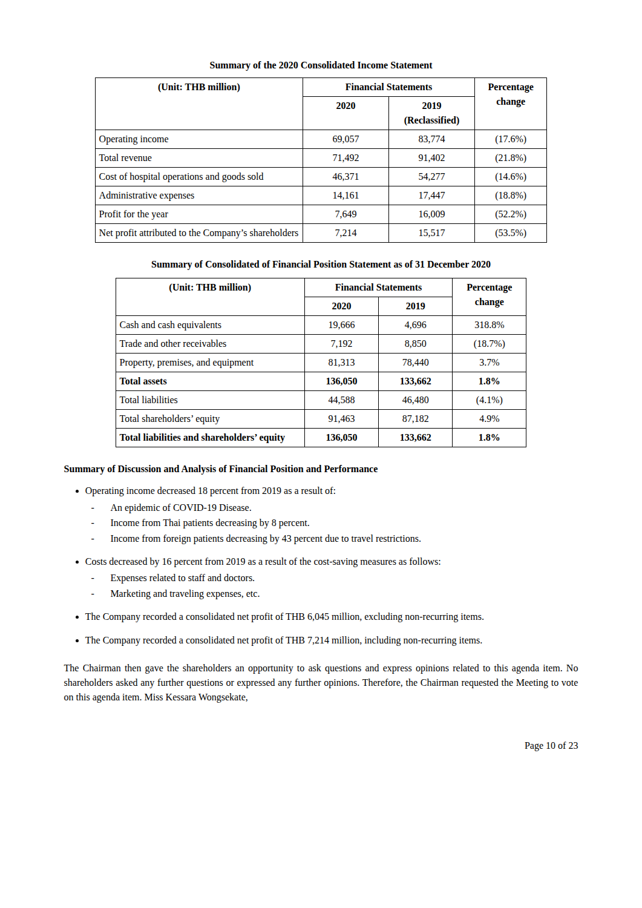Summary of the 2020 Consolidated Income Statement
| (Unit: THB million) | Financial Statements | Percentage change |
| --- | --- | --- |
| 2020 | 2019 (Reclassified) |
| Operating income | 69,057 | 83,774 | (17.6%) |
| Total revenue | 71,492 | 91,402 | (21.8%) |
| Cost of hospital operations and goods sold | 46,371 | 54,277 | (14.6%) |
| Administrative expenses | 14,161 | 17,447 | (18.8%) |
| Profit for the year | 7,649 | 16,009 | (52.2%) |
| Net profit attributed to the Company’s shareholders | 7,214 | 15,517 | (53.5%) |
Summary of Consolidated of Financial Position Statement as of 31 December 2020
| (Unit: THB million) | Financial Statements | Percentage change |
| --- | --- | --- |
| 2020 | 2019 |
| Cash and cash equivalents | 19,666 | 4,696 | 318.8% |
| Trade and other receivables | 7,192 | 8,850 | (18.7%) |
| Property, premises, and equipment | 81,313 | 78,440 | 3.7% |
| Total assets | 136,050 | 133,662 | 1.8% |
| Total liabilities | 44,588 | 46,480 | (4.1%) |
| Total shareholders’ equity | 91,463 | 87,182 | 4.9% |
| Total liabilities and shareholders’ equity | 136,050 | 133,662 | 1.8% |
Summary of Discussion and Analysis of Financial Position and Performance
Operating income decreased 18 percent from 2019 as a result of:
An epidemic of COVID-19 Disease.
Income from Thai patients decreasing by 8 percent.
Income from foreign patients decreasing by 43 percent due to travel restrictions.
Costs decreased by 16 percent from 2019 as a result of the cost-saving measures as follows:
Expenses related to staff and doctors.
Marketing and traveling expenses, etc.
The Company recorded a consolidated net profit of THB 6,045 million, excluding non-recurring items.
The Company recorded a consolidated net profit of THB 7,214 million, including non-recurring items.
The Chairman then gave the shareholders an opportunity to ask questions and express opinions related to this agenda item. No shareholders asked any further questions or expressed any further opinions. Therefore, the Chairman requested the Meeting to vote on this agenda item. Miss Kessara Wongsekate,
Page 10 of 23